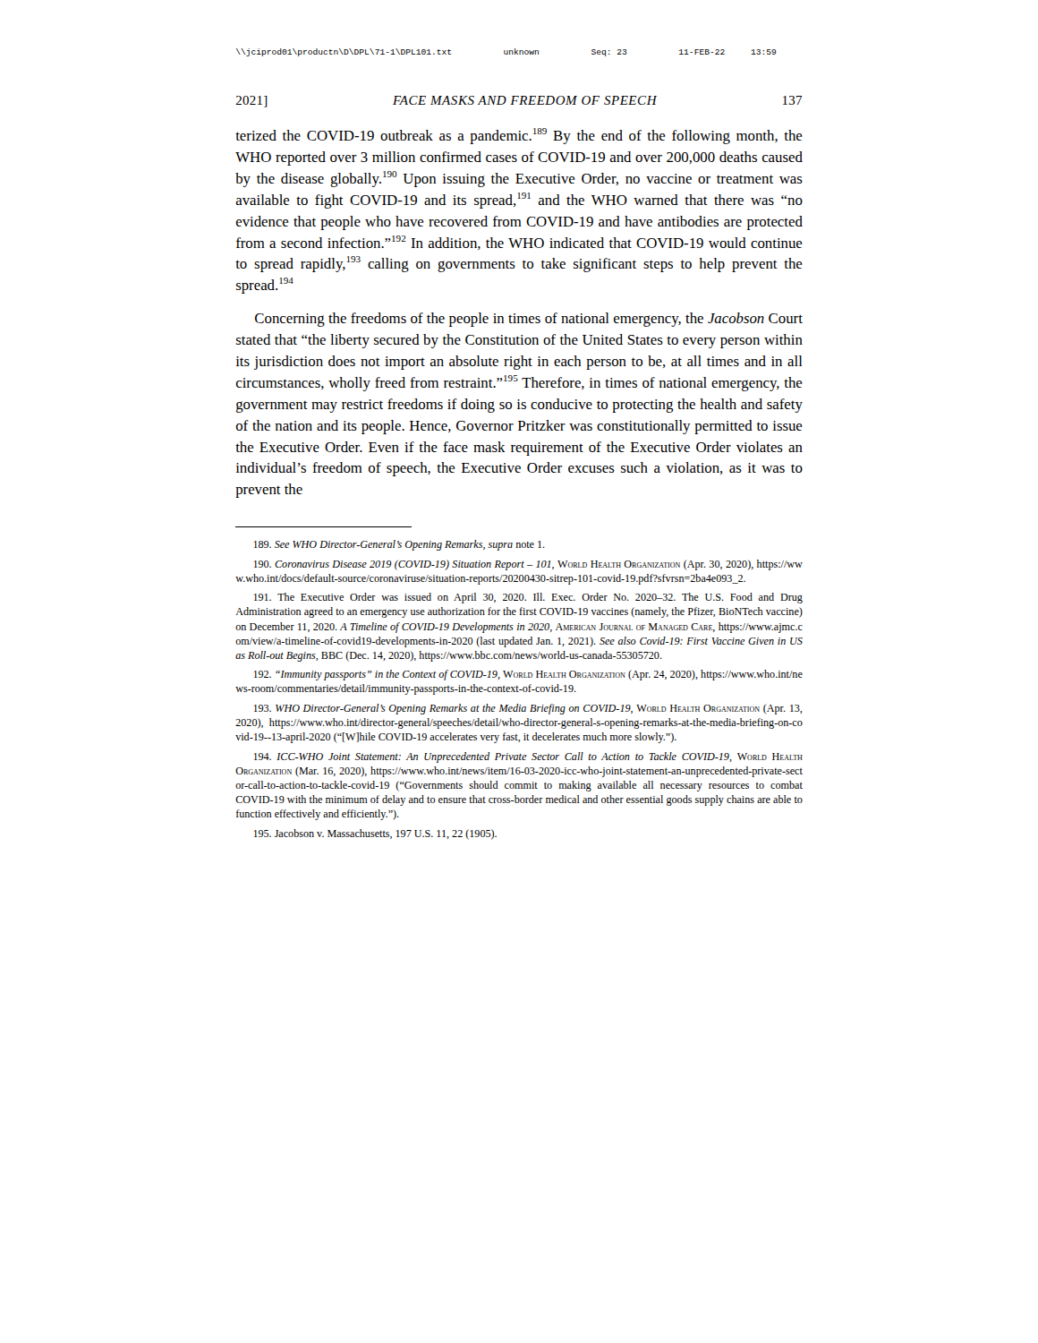\\jciprod01\productn\D\DPL\71-1\DPL101.txt unknown Seq: 23 11-FEB-22 13:59
2021] FACE MASKS AND FREEDOM OF SPEECH 137
terized the COVID-19 outbreak as a pandemic.189 By the end of the following month, the WHO reported over 3 million confirmed cases of COVID-19 and over 200,000 deaths caused by the disease globally.190 Upon issuing the Executive Order, no vaccine or treatment was available to fight COVID-19 and its spread,191 and the WHO warned that there was “no evidence that people who have recovered from COVID-19 and have antibodies are protected from a second infection.”192 In addition, the WHO indicated that COVID-19 would continue to spread rapidly,193 calling on governments to take significant steps to help prevent the spread.194
Concerning the freedoms of the people in times of national emergency, the Jacobson Court stated that “the liberty secured by the Constitution of the United States to every person within its jurisdiction does not import an absolute right in each person to be, at all times and in all circumstances, wholly freed from restraint.”195 Therefore, in times of national emergency, the government may restrict freedoms if doing so is conducive to protecting the health and safety of the nation and its people. Hence, Governor Pritzker was constitutionally permitted to issue the Executive Order. Even if the face mask requirement of the Executive Order violates an individual’s freedom of speech, the Executive Order excuses such a violation, as it was to prevent the
189. See WHO Director-General’s Opening Remarks, supra note 1.
190. Coronavirus Disease 2019 (COVID-19) Situation Report – 101, World Health Organization (Apr. 30, 2020), https://www.who.int/docs/default-source/coronaviruse/situation-reports/20200430-sitrep-101-covid-19.pdf?sfvrsn=2ba4e093_2.
191. The Executive Order was issued on April 30, 2020. Ill. Exec. Order No. 2020–32. The U.S. Food and Drug Administration agreed to an emergency use authorization for the first COVID-19 vaccines (namely, the Pfizer, BioNTech vaccine) on December 11, 2020. A Timeline of COVID-19 Developments in 2020, American Journal of Managed Care, https://www.ajmc.com/view/a-timeline-of-covid19-developments-in-2020 (last updated Jan. 1, 2021). See also Covid-19: First Vaccine Given in US as Roll-out Begins, BBC (Dec. 14, 2020), https://www.bbc.com/news/world-us-canada-55305720.
192. “Immunity passports” in the Context of COVID-19, World Health Organization (Apr. 24, 2020), https://www.who.int/news-room/commentaries/detail/immunity-passports-in-the-context-of-covid-19.
193. WHO Director-General’s Opening Remarks at the Media Briefing on COVID-19, World Health Organization (Apr. 13, 2020), https://www.who.int/director-general/speeches/detail/who-director-general-s-opening-remarks-at-the-media-briefing-on-covid-19--13-april-2020 (“[W]hile COVID-19 accelerates very fast, it decelerates much more slowly.”).
194. ICC-WHO Joint Statement: An Unprecedented Private Sector Call to Action to Tackle COVID-19, World Health Organization (Mar. 16, 2020), https://www.who.int/news/item/16-03-2020-icc-who-joint-statement-an-unprecedented-private-sector-call-to-action-to-tackle-covid-19 (“Governments should commit to making available all necessary resources to combat COVID-19 with the minimum of delay and to ensure that cross-border medical and other essential goods supply chains are able to function effectively and efficiently.”).
195. Jacobson v. Massachusetts, 197 U.S. 11, 22 (1905).